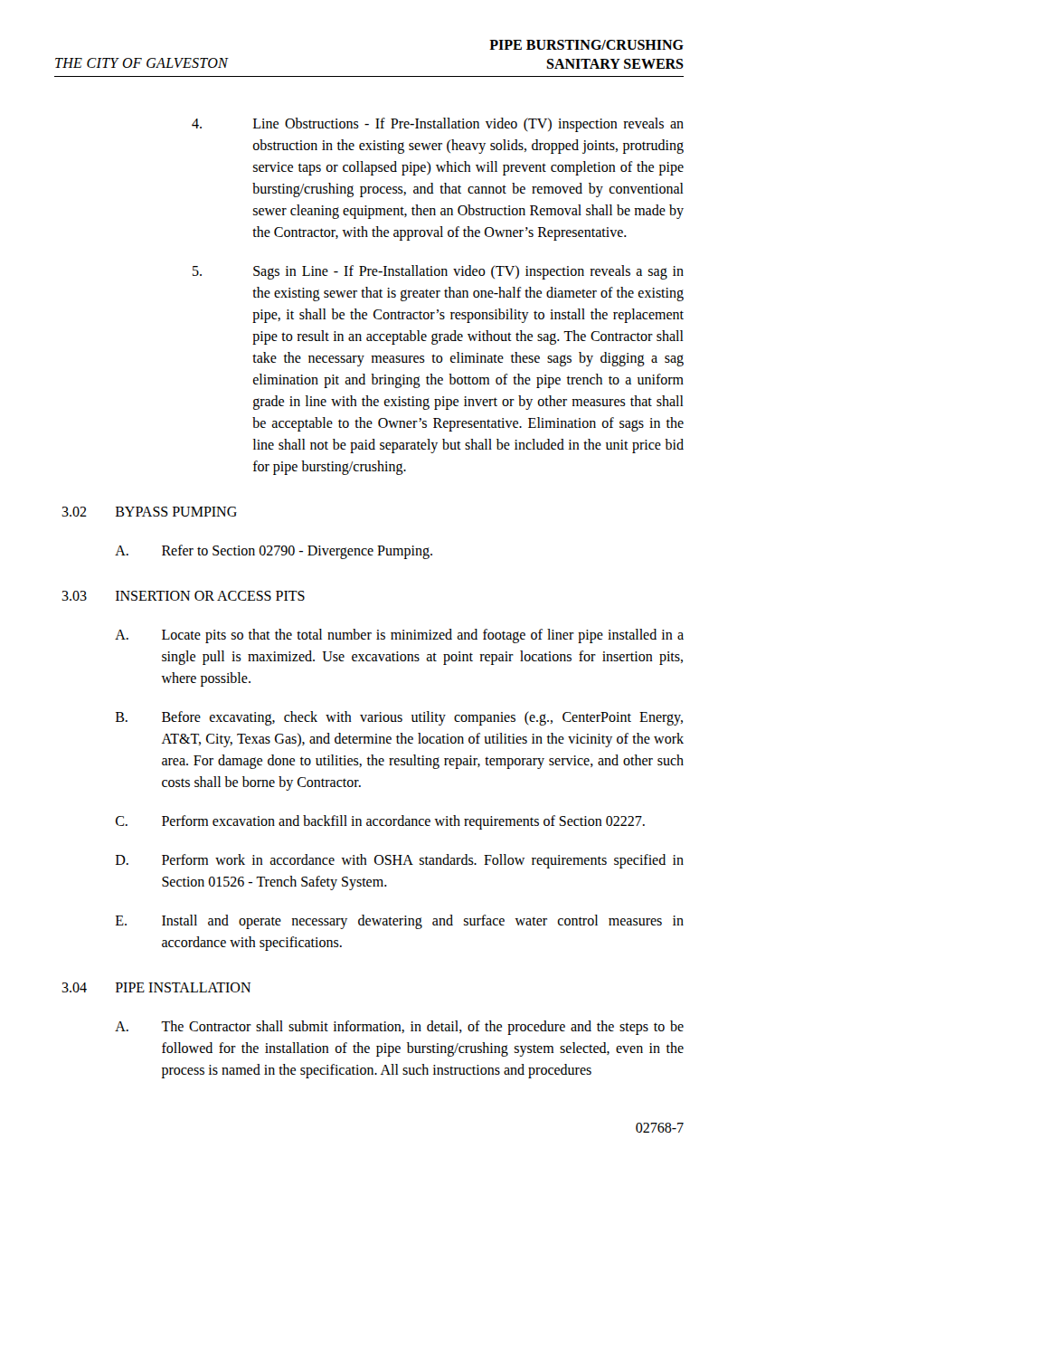The City of Galveston
Pipe Bursting/Crushing
Sanitary Sewers
4.
Line Obstructions - If Pre-Installation video (TV) inspection reveals an obstruction in the existing sewer (heavy solids, dropped joints, protruding service taps or collapsed pipe) which will prevent completion of the pipe bursting/crushing process, and that cannot be removed by conventional sewer cleaning equipment, then an Obstruction Removal shall be made by the Contractor, with the approval of the Owner’s Representative.
5.
Sags in Line - If Pre-Installation video (TV) inspection reveals a sag in the existing sewer that is greater than one-half the diameter of the existing pipe, it shall be the Contractor’s responsibility to install the replacement pipe to result in an acceptable grade without the sag. The Contractor shall take the necessary measures to eliminate these sags by digging a sag elimination pit and bringing the bottom of the pipe trench to a uniform grade in line with the existing pipe invert or by other measures that shall be acceptable to the Owner’s Representative. Elimination of sags in the line shall not be paid separately but shall be included in the unit price bid for pipe bursting/crushing.
3.02
Bypass Pumping
A.
Refer to Section 02790 - Divergence Pumping.
3.03
Insertion or Access Pits
A.
Locate pits so that the total number is minimized and footage of liner pipe installed in a single pull is maximized. Use excavations at point repair locations for insertion pits, where possible.
B.
Before excavating, check with various utility companies (e.g., CenterPoint Energy, AT&T, City, Texas Gas), and determine the location of utilities in the vicinity of the work area. For damage done to utilities, the resulting repair, temporary service, and other such costs shall be borne by Contractor.
C.
Perform excavation and backfill in accordance with requirements of Section 02227.
D.
Perform work in accordance with OSHA standards. Follow requirements specified in Section 01526 - Trench Safety System.
E.
Install and operate necessary dewatering and surface water control measures in accordance with specifications.
3.04
Pipe Installation
A.
The Contractor shall submit information, in detail, of the procedure and the steps to be followed for the installation of the pipe bursting/crushing system selected, even in the process is named in the specification. All such instructions and procedures
02768-7